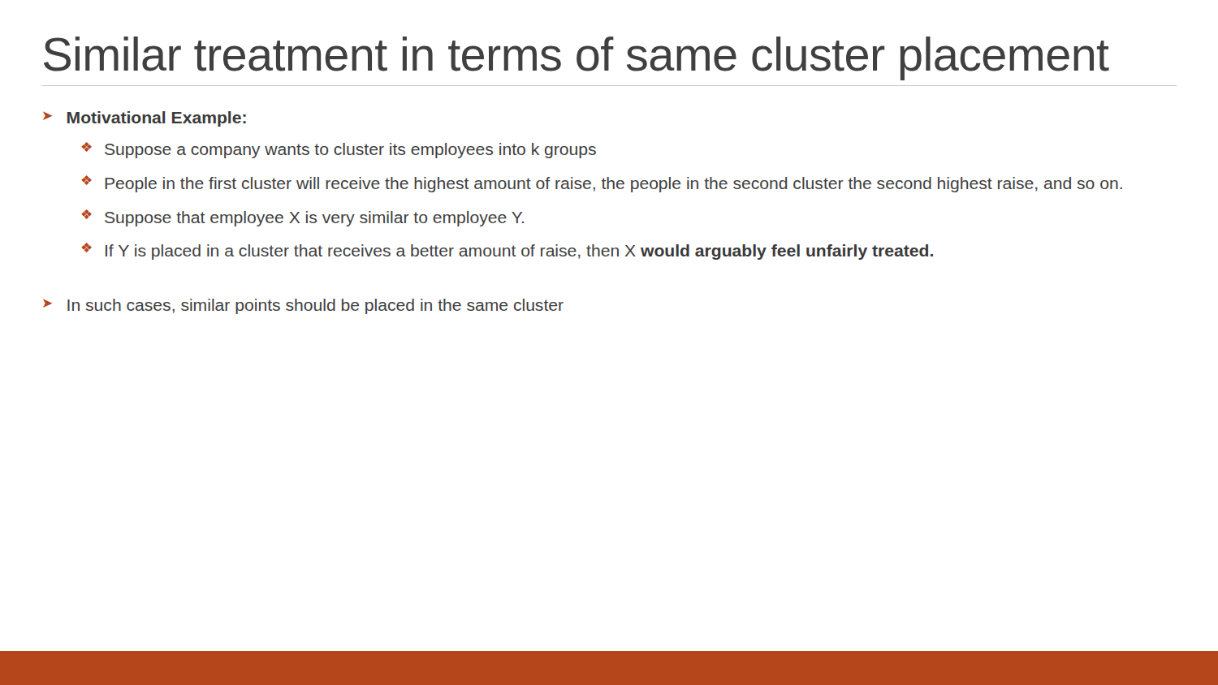Similar treatment in terms of same cluster placement
Motivational Example:
Suppose a company wants to cluster its employees into k groups
People in the first cluster will receive the highest amount of raise, the people in the second cluster the second highest raise, and so on.
Suppose that employee X is very similar to employee Y.
If Y is placed in a cluster that receives a better amount of raise, then X would arguably feel unfairly treated.
In such cases, similar points should be placed in the same cluster